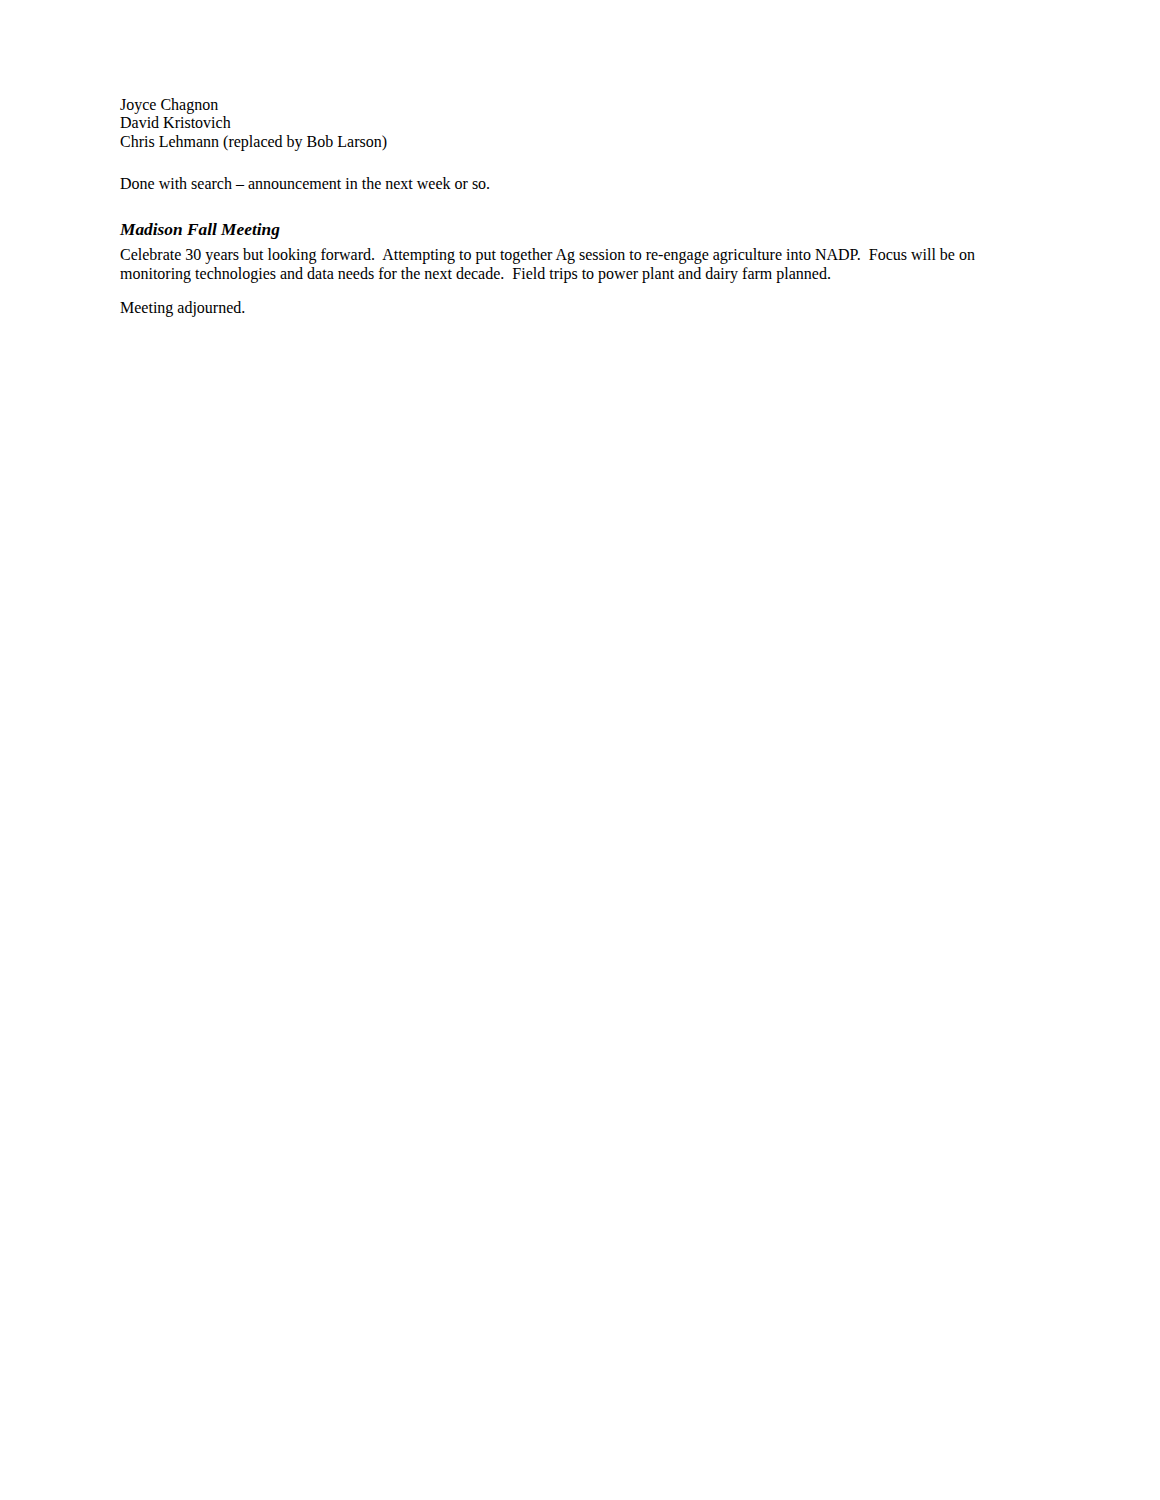Joyce Chagnon David Kristovich Chris Lehmann (replaced by Bob Larson)
Done with search – announcement in the next week or so.
Madison Fall Meeting
Celebrate 30 years but looking forward. Attempting to put together Ag session to re-engage agriculture into NADP. Focus will be on monitoring technologies and data needs for the next decade. Field trips to power plant and dairy farm planned.
Meeting adjourned.